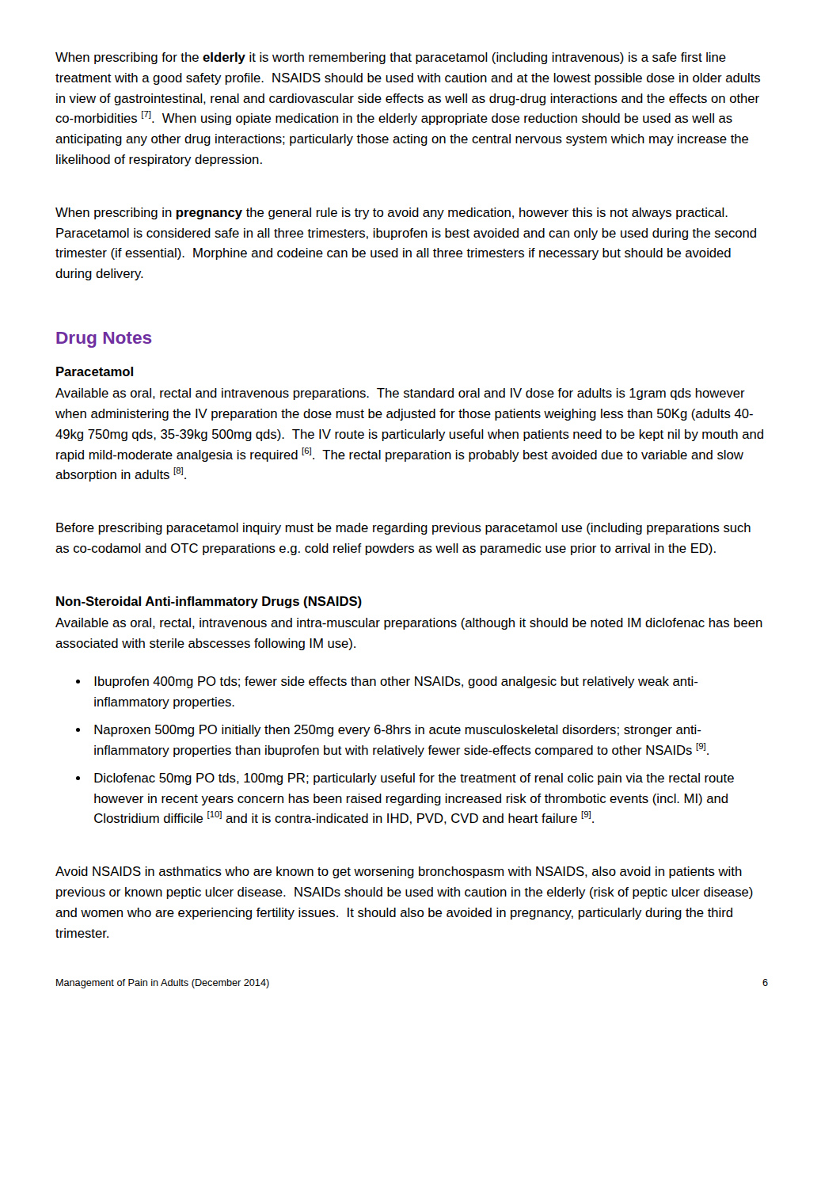When prescribing for the elderly it is worth remembering that paracetamol (including intravenous) is a safe first line treatment with a good safety profile. NSAIDS should be used with caution and at the lowest possible dose in older adults in view of gastrointestinal, renal and cardiovascular side effects as well as drug-drug interactions and the effects on other co-morbidities [7]. When using opiate medication in the elderly appropriate dose reduction should be used as well as anticipating any other drug interactions; particularly those acting on the central nervous system which may increase the likelihood of respiratory depression.
When prescribing in pregnancy the general rule is try to avoid any medication, however this is not always practical. Paracetamol is considered safe in all three trimesters, ibuprofen is best avoided and can only be used during the second trimester (if essential). Morphine and codeine can be used in all three trimesters if necessary but should be avoided during delivery.
Drug Notes
Paracetamol
Available as oral, rectal and intravenous preparations. The standard oral and IV dose for adults is 1gram qds however when administering the IV preparation the dose must be adjusted for those patients weighing less than 50Kg (adults 40-49kg 750mg qds, 35-39kg 500mg qds). The IV route is particularly useful when patients need to be kept nil by mouth and rapid mild-moderate analgesia is required [6]. The rectal preparation is probably best avoided due to variable and slow absorption in adults [8].
Before prescribing paracetamol inquiry must be made regarding previous paracetamol use (including preparations such as co-codamol and OTC preparations e.g. cold relief powders as well as paramedic use prior to arrival in the ED).
Non-Steroidal Anti-inflammatory Drugs (NSAIDS)
Available as oral, rectal, intravenous and intra-muscular preparations (although it should be noted IM diclofenac has been associated with sterile abscesses following IM use).
Ibuprofen 400mg PO tds; fewer side effects than other NSAIDs, good analgesic but relatively weak anti-inflammatory properties.
Naproxen 500mg PO initially then 250mg every 6-8hrs in acute musculoskeletal disorders; stronger anti-inflammatory properties than ibuprofen but with relatively fewer side-effects compared to other NSAIDs [9].
Diclofenac 50mg PO tds, 100mg PR; particularly useful for the treatment of renal colic pain via the rectal route however in recent years concern has been raised regarding increased risk of thrombotic events (incl. MI) and Clostridium difficile [10] and it is contra-indicated in IHD, PVD, CVD and heart failure [9].
Avoid NSAIDS in asthmatics who are known to get worsening bronchospasm with NSAIDS, also avoid in patients with previous or known peptic ulcer disease. NSAIDs should be used with caution in the elderly (risk of peptic ulcer disease) and women who are experiencing fertility issues. It should also be avoided in pregnancy, particularly during the third trimester.
Management of Pain in Adults (December 2014) 6